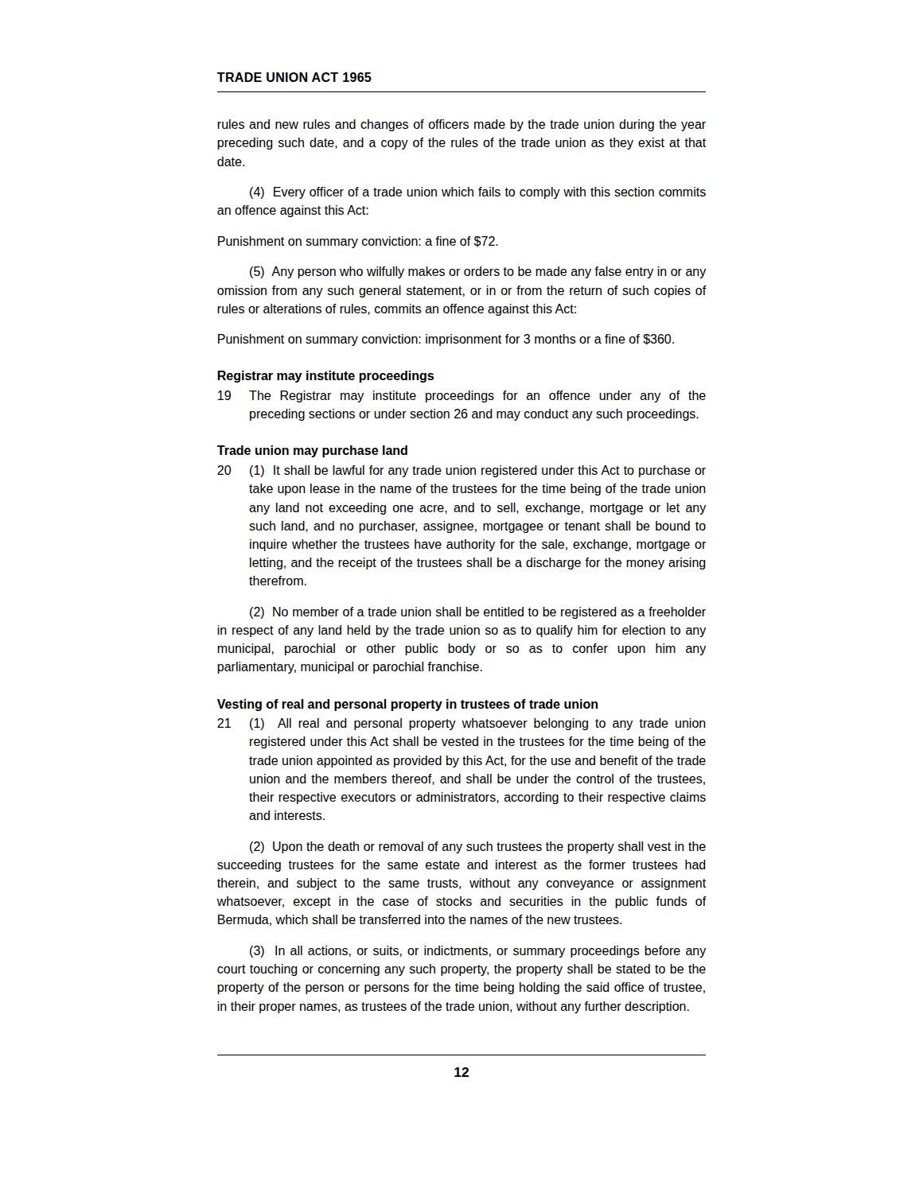TRADE UNION ACT 1965
rules and new rules and changes of officers made by the trade union during the year preceding such date, and a copy of the rules of the trade union as they exist at that date.
(4) Every officer of a trade union which fails to comply with this section commits an offence against this Act:
Punishment on summary conviction: a fine of $72.
(5) Any person who wilfully makes or orders to be made any false entry in or any omission from any such general statement, or in or from the return of such copies of rules or alterations of rules, commits an offence against this Act:
Punishment on summary conviction: imprisonment for 3 months or a fine of $360.
Registrar may institute proceedings
19
The Registrar may institute proceedings for an offence under any of the preceding sections or under section 26 and may conduct any such proceedings.
Trade union may purchase land
20
(1) It shall be lawful for any trade union registered under this Act to purchase or take upon lease in the name of the trustees for the time being of the trade union any land not exceeding one acre, and to sell, exchange, mortgage or let any such land, and no purchaser, assignee, mortgagee or tenant shall be bound to inquire whether the trustees have authority for the sale, exchange, mortgage or letting, and the receipt of the trustees shall be a discharge for the money arising therefrom.
(2) No member of a trade union shall be entitled to be registered as a freeholder in respect of any land held by the trade union so as to qualify him for election to any municipal, parochial or other public body or so as to confer upon him any parliamentary, municipal or parochial franchise.
Vesting of real and personal property in trustees of trade union
21
(1) All real and personal property whatsoever belonging to any trade union registered under this Act shall be vested in the trustees for the time being of the trade union appointed as provided by this Act, for the use and benefit of the trade union and the members thereof, and shall be under the control of the trustees, their respective executors or administrators, according to their respective claims and interests.
(2) Upon the death or removal of any such trustees the property shall vest in the succeeding trustees for the same estate and interest as the former trustees had therein, and subject to the same trusts, without any conveyance or assignment whatsoever, except in the case of stocks and securities in the public funds of Bermuda, which shall be transferred into the names of the new trustees.
(3) In all actions, or suits, or indictments, or summary proceedings before any court touching or concerning any such property, the property shall be stated to be the property of the person or persons for the time being holding the said office of trustee, in their proper names, as trustees of the trade union, without any further description.
12